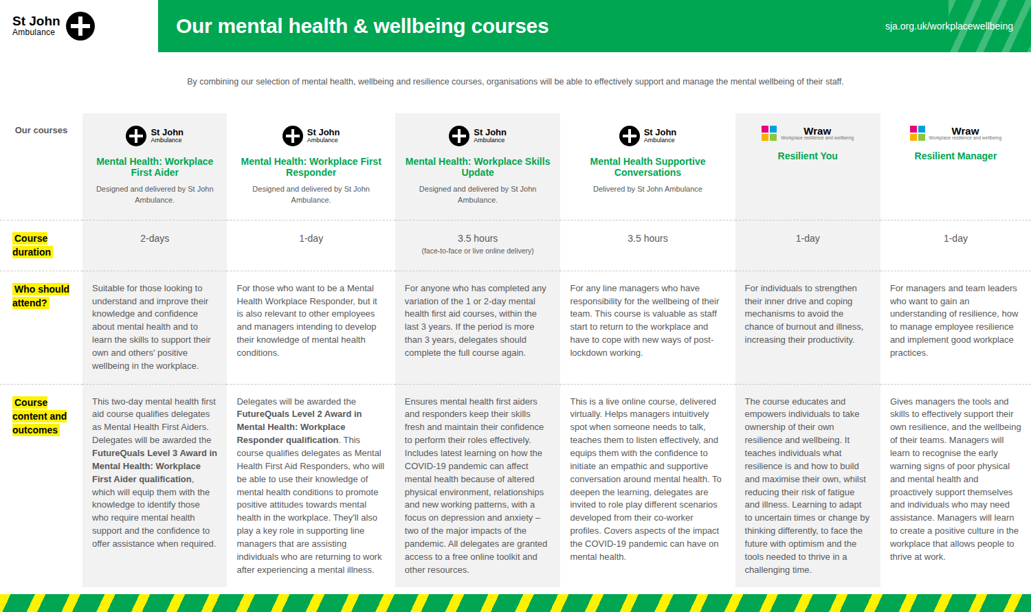St JohnAmbulance
Our mental health & wellbeing courses
sja.org.uk/workplacewellbeing
By combining our selection of mental health, wellbeing and resilience courses, organisations will be able to effectively support and manage the mental wellbeing of their staff.
Comparison of St John Ambulance mental health and wellbeing courses
| Our courses | St John Ambulance Mental Health: Workplace First Aider Designed and delivered by St John Ambulance. | St John Ambulance Mental Health: Workplace First Responder Designed and delivered by St John Ambulance. | St John Ambulance Mental Health: Workplace Skills Update Designed and delivered by St John Ambulance. | St John Ambulance Mental Health Supportive Conversations Delivered by St John Ambulance | Wraw Workplace resilience and wellbeing Resilient You | Wraw Workplace resilience and wellbeing Resilient Manager |
| --- | --- | --- | --- | --- | --- | --- |
| Course duration | 2-days | 1-day | 3.5 hours (face-to-face or live online delivery) | 3.5 hours | 1-day | 1-day |
| Who should attend? | Suitable for those looking to understand and improve their knowledge and confidence about mental health and to learn the skills to support their own and others' positive wellbeing in the workplace. | For those who want to be a Mental Health Workplace Responder, but it is also relevant to other employees and managers intending to develop their knowledge of mental health conditions. | For anyone who has completed any variation of the 1 or 2-day mental health first aid courses, within the last 3 years. If the period is more than 3 years, delegates should complete the full course again. | For any line managers who have responsibility for the wellbeing of their team. This course is valuable as staff start to return to the workplace and have to cope with new ways of post-lockdown working. | For individuals to strengthen their inner drive and coping mechanisms to avoid the chance of burnout and illness, increasing their productivity. | For managers and team leaders who want to gain an understanding of resilience, how to manage employee resilience and implement good workplace practices. |
| Course content and outcomes | This two-day mental health first aid course qualifies delegates as Mental Health First Aiders. Delegates will be awarded the FutureQuals Level 3 Award in Mental Health: Workplace First Aider qualification , which will equip them with the knowledge to identify those who require mental health support and the confidence to offer assistance when required. | Delegates will be awarded the FutureQuals Level 2 Award in Mental Health: Workplace Responder qualification . This course qualifies delegates as Mental Health First Aid Responders, who will be able to use their knowledge of mental health conditions to promote positive attitudes towards mental health in the workplace. They'll also play a key role in supporting line managers that are assisting individuals who are returning to work after experiencing a mental illness. | Ensures mental health first aiders and responders keep their skills fresh and maintain their confidence to perform their roles effectively. Includes latest learning on how the COVID-19 pandemic can affect mental health because of altered physical environment, relationships and new working patterns, with a focus on depression and anxiety – two of the major impacts of the pandemic. All delegates are granted access to a free online toolkit and other resources. | This is a live online course, delivered virtually. Helps managers intuitively spot when someone needs to talk, teaches them to listen effectively, and equips them with the confidence to initiate an empathic and supportive conversation around mental health. To deepen the learning, delegates are invited to role play different scenarios developed from their co-worker profiles. Covers aspects of the impact the COVID-19 pandemic can have on mental health. | The course educates and empowers individuals to take ownership of their own resilience and wellbeing. It teaches individuals what resilience is and how to build and maximise their own, whilst reducing their risk of fatigue and illness. Learning to adapt to uncertain times or change by thinking differently, to face the future with optimism and the tools needed to thrive in a challenging time. | Gives managers the tools and skills to effectively support their own resilience, and the wellbeing of their teams. Managers will learn to recognise the early warning signs of poor physical and mental health and proactively support themselves and individuals who may need assistance. Managers will learn to create a positive culture in the workplace that allows people to thrive at work. |